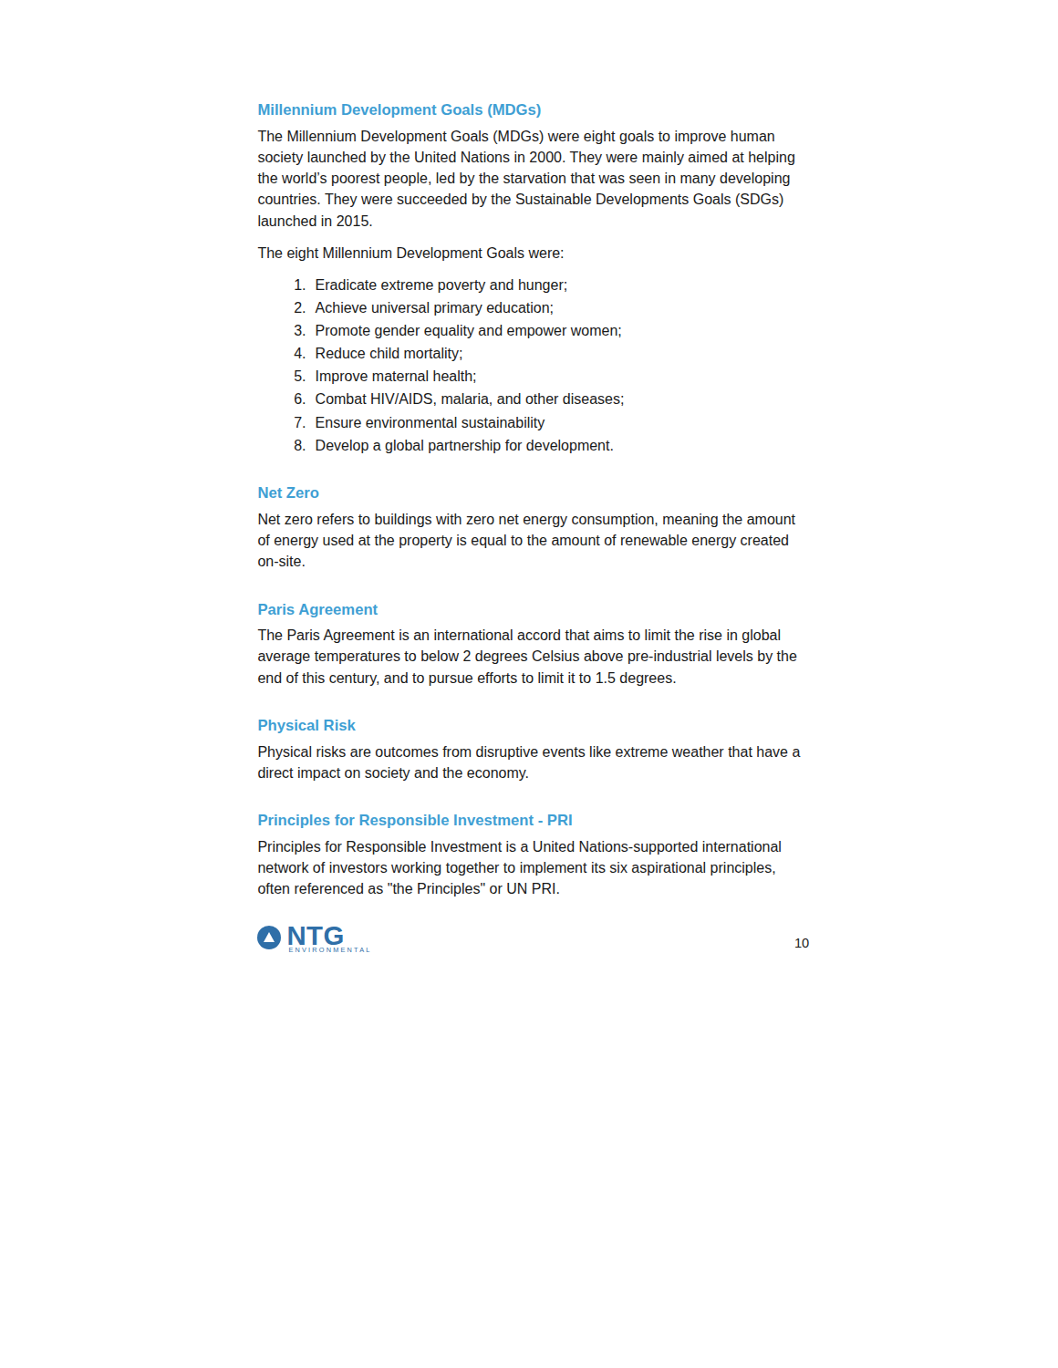Millennium Development Goals (MDGs)
The Millennium Development Goals (MDGs) were eight goals to improve human society launched by the United Nations in 2000. They were mainly aimed at helping the world’s poorest people, led by the starvation that was seen in many developing countries. They were succeeded by the Sustainable Developments Goals (SDGs) launched in 2015.
The eight Millennium Development Goals were:
Eradicate extreme poverty and hunger;
Achieve universal primary education;
Promote gender equality and empower women;
Reduce child mortality;
Improve maternal health;
Combat HIV/AIDS, malaria, and other diseases;
Ensure environmental sustainability
Develop a global partnership for development.
Net Zero
Net zero refers to buildings with zero net energy consumption, meaning the amount of energy used at the property is equal to the amount of renewable energy created on-site.
Paris Agreement
The Paris Agreement is an international accord that aims to limit the rise in global average temperatures to below 2 degrees Celsius above pre-industrial levels by the end of this century, and to pursue efforts to limit it to 1.5 degrees.
Physical Risk
Physical risks are outcomes from disruptive events like extreme weather that have a direct impact on society and the economy.
Principles for Responsible Investment - PRI
Principles for Responsible Investment is a United Nations-supported international network of investors working together to implement its six aspirational principles, often referenced as "the Principles" or UN PRI.
NTG ENVIRONMENTAL
10